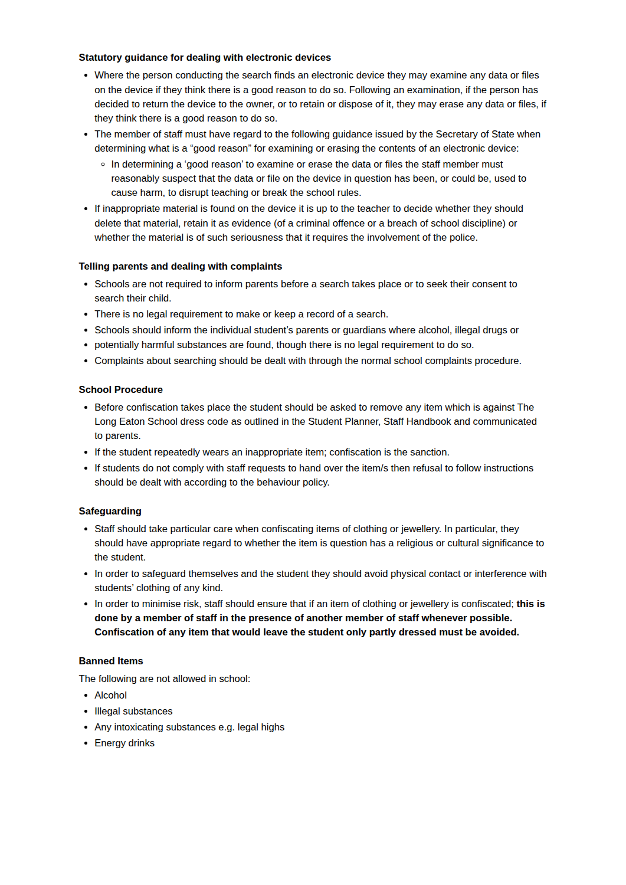Statutory guidance for dealing with electronic devices
Where the person conducting the search finds an electronic device they may examine any data or files on the device if they think there is a good reason to do so. Following an examination, if the person has decided to return the device to the owner, or to retain or dispose of it, they may erase any data or files, if they think there is a good reason to do so.
The member of staff must have regard to the following guidance issued by the Secretary of State when determining what is a “good reason” for examining or erasing the contents of an electronic device:
In determining a ‘good reason’ to examine or erase the data or files the staff member must reasonably suspect that the data or file on the device in question has been, or could be, used to cause harm, to disrupt teaching or break the school rules.
If inappropriate material is found on the device it is up to the teacher to decide whether they should delete that material, retain it as evidence (of a criminal offence or a breach of school discipline) or whether the material is of such seriousness that it requires the involvement of the police.
Telling parents and dealing with complaints
Schools are not required to inform parents before a search takes place or to seek their consent to search their child.
There is no legal requirement to make or keep a record of a search.
Schools should inform the individual student’s parents or guardians where alcohol, illegal drugs or
potentially harmful substances are found, though there is no legal requirement to do so.
Complaints about searching should be dealt with through the normal school complaints procedure.
School Procedure
Before confiscation takes place the student should be asked to remove any item which is against The Long Eaton School dress code as outlined in the Student Planner, Staff Handbook and communicated to parents.
If the student repeatedly wears an inappropriate item; confiscation is the sanction.
If students do not comply with staff requests to hand over the item/s then refusal to follow instructions should be dealt with according to the behaviour policy.
Safeguarding
Staff should take particular care when confiscating items of clothing or jewellery. In particular, they should have appropriate regard to whether the item is question has a religious or cultural significance to the student.
In order to safeguard themselves and the student they should avoid physical contact or interference with students’ clothing of any kind.
In order to minimise risk, staff should ensure that if an item of clothing or jewellery is confiscated; this is done by a member of staff in the presence of another member of staff whenever possible. Confiscation of any item that would leave the student only partly dressed must be avoided.
Banned Items
The following are not allowed in school:
Alcohol
Illegal substances
Any intoxicating substances e.g. legal highs
Energy drinks